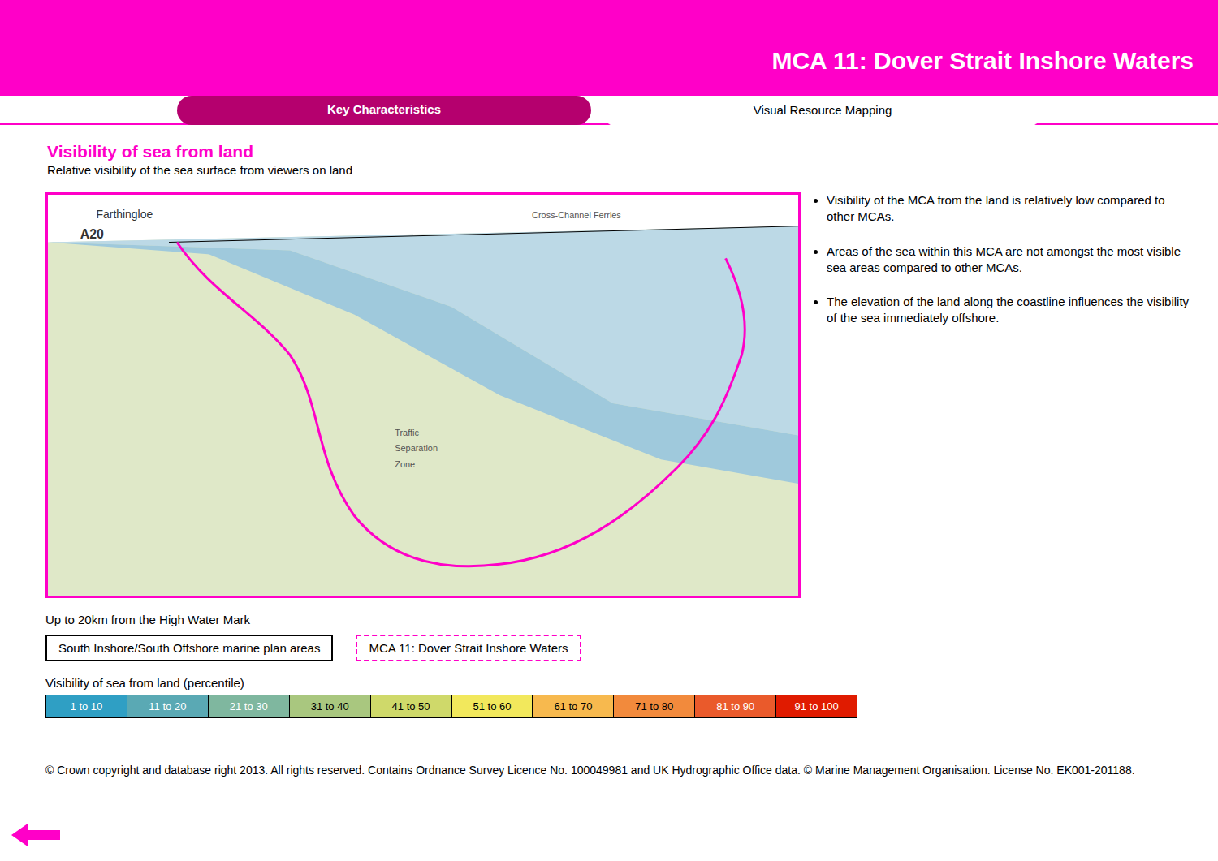MCA 11: Dover Strait Inshore Waters
Key Characteristics
Visual Resource Mapping
Visibility of sea from land
Relative visibility of the sea surface from viewers on land
Visibility of the MCA from the land is relatively low compared to other MCAs.
Areas of the sea within this MCA are not amongst the most visible sea areas compared to other MCAs.
The elevation of the land along the coastline influences the visibility of the sea immediately offshore.
Up to 20km from the High Water Mark
South Inshore/South Offshore marine plan areas
MCA 11: Dover Strait Inshore Waters
Visibility of sea from land (percentile)
1 to 10
11 to 20
21 to 30
31 to 40
41 to 50
51 to 60
61 to 70
71 to 80
81 to 90
91 to 100
© Crown copyright and database right 2013. All rights reserved. Contains Ordnance Survey Licence No. 100049981 and UK Hydrographic Office data. © Marine Management Organisation. License No. EK001-201188.